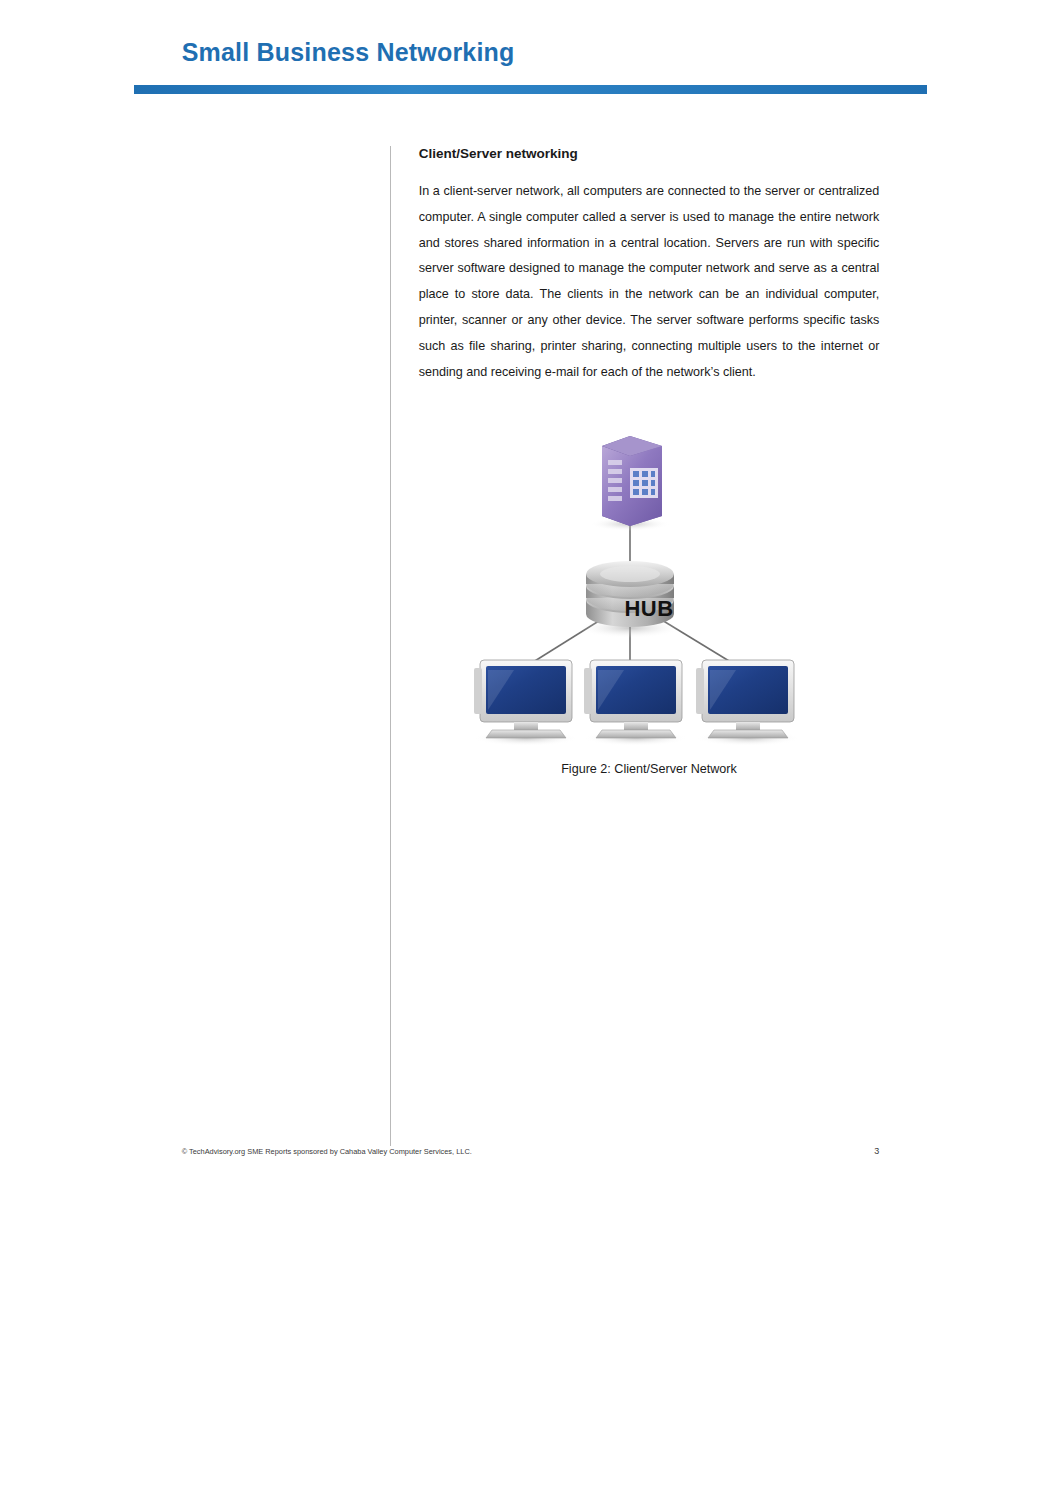Small Business Networking
Client/Server networking
In a client-server network, all computers are connected to the server or centralized computer. A single computer called a server is used to manage the entire network and stores shared information in a central location. Servers are run with specific server software designed to manage the computer network and serve as a central place to store data. The clients in the network can be an individual computer, printer, scanner or any other device. The server software performs specific tasks such as file sharing, printer sharing, connecting multiple users to the internet or sending and receiving e-mail for each of the network’s client.
HUB
Figure 2: Client/Server Network
© TechAdvisory.org SME Reports sponsored by Cahaba Valley Computer Services, LLC.
3